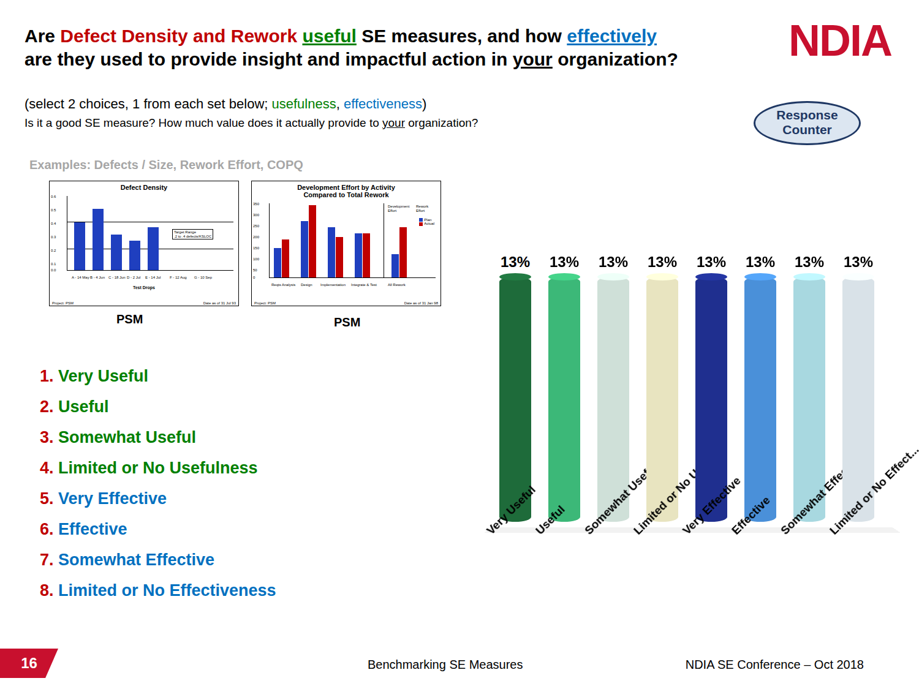Are Defect Density and Rework useful SE measures, and how effectively
are they used to provide insight and impactful action in your organization?
NDIA
(select 2 choices, 1 from each set below; usefulness, effectiveness)
Is it a good SE measure? How much value does it actually provide to your organization?
Response
Counter
Examples: Defects / Size, Rework Effort, COPQ
Defect Density
0.6
0.5
0.4
0.3
0.2
0.1
0.0
Target Range
.2 to .4 defects/KSLOC
A - 14 May
B - 4 Jun
C - 18 Jun
D - 2 Jul
E - 14 Jul
F - 12 Aug
G - 10 Sep
Test Drops
Project: PSM Date as of 31 Jul 93
PSM
Development Effort by Activity
Compared to Total Rework
350
300
250
200
150
100
50
0
Development
Effort
Rework
Effort
Plan
Actual
Reqts Analysis
Design
Implementation
Integrate & Test
All Rework
Project: PSM Date as of 31 Jan 98
PSM
Very Useful
Useful
Somewhat Useful
Limited or No Usefulness
Very Effective
Effective
Somewhat Effective
Limited or No Effectiveness
13%
Very Useful
13%
Useful
13%
Somewhat Useful
13%
Limited or No Usefu...
13%
Very Effective
13%
Effective
13%
Somewhat Effective
13%
Limited or No Effect...
16
Benchmarking SE Measures
NDIA SE Conference – Oct 2018